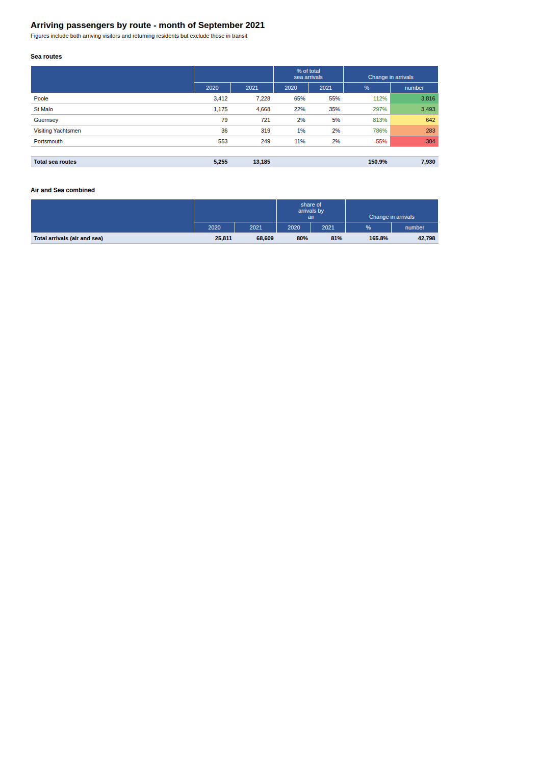Arriving passengers by route - month of September 2021
Figures include both arriving visitors and returning residents but exclude those in transit
Sea routes
| | | % of total sea arrivals | Change in arrivals |
| --- | --- | --- | --- |
| 2020 | 2021 | 2020 | 2021 | % | number |
| Poole | 3,412 | 7,228 | 65% | 55% | 112% | 3,816 |
| St Malo | 1,175 | 4,668 | 22% | 35% | 297% | 3,493 |
| Guernsey | 79 | 721 | 2% | 5% | 813% | 642 |
| Visiting Yachtsmen | 36 | 319 | 1% | 2% | 786% | 283 |
| Portsmouth | 553 | 249 | 11% | 2% | -55% | -304 |
| Total sea routes | 5,255 | 13,185 | | | 150.9% | 7,930 |
Air and Sea combined
| | | share of arrivals by air | Change in arrivals |
| --- | --- | --- | --- |
| 2020 | 2021 | 2020 | 2021 | % | number |
| Total arrivals (air and sea) | 25,811 | 68,609 | 80% | 81% | 165.8% | 42,798 |